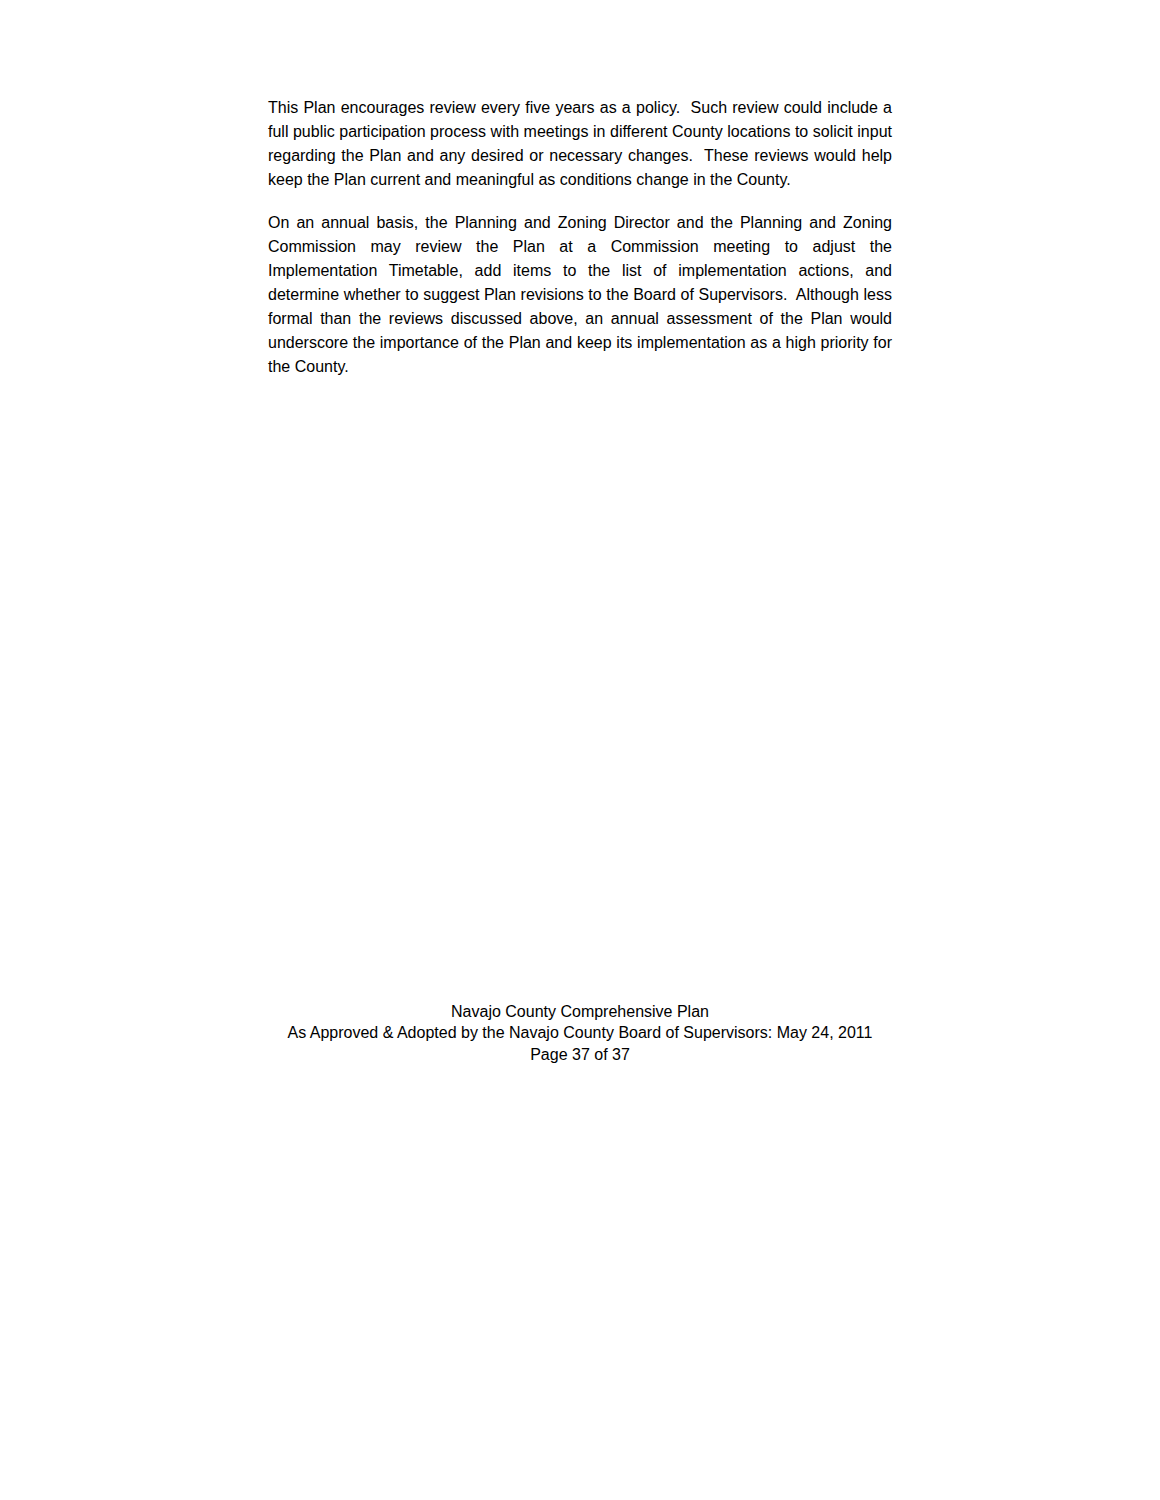This Plan encourages review every five years as a policy. Such review could include a full public participation process with meetings in different County locations to solicit input regarding the Plan and any desired or necessary changes. These reviews would help keep the Plan current and meaningful as conditions change in the County.
On an annual basis, the Planning and Zoning Director and the Planning and Zoning Commission may review the Plan at a Commission meeting to adjust the Implementation Timetable, add items to the list of implementation actions, and determine whether to suggest Plan revisions to the Board of Supervisors. Although less formal than the reviews discussed above, an annual assessment of the Plan would underscore the importance of the Plan and keep its implementation as a high priority for the County.
Navajo County Comprehensive Plan
As Approved & Adopted by the Navajo County Board of Supervisors: May 24, 2011
Page 37 of 37